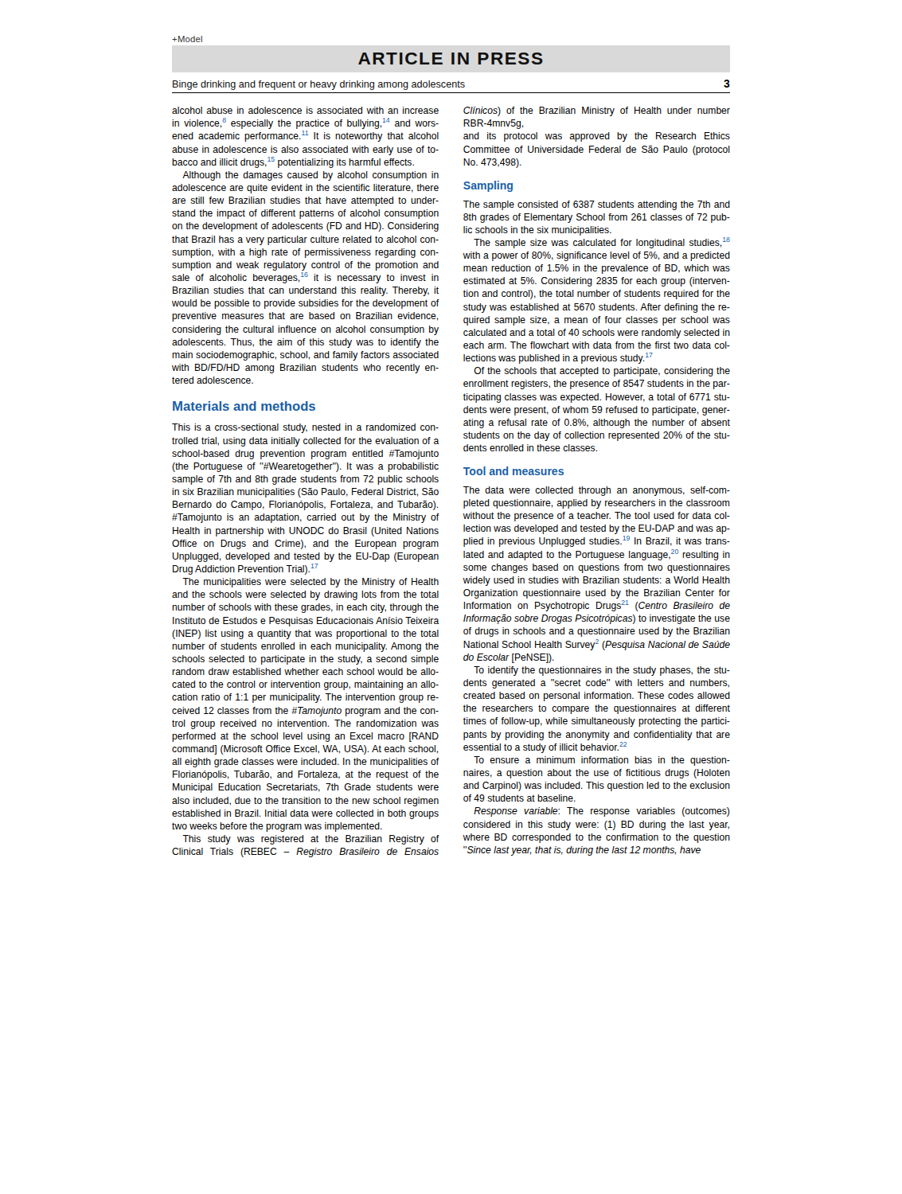+Model
ARTICLE IN PRESS
Binge drinking and frequent or heavy drinking among adolescents
3
alcohol abuse in adolescence is associated with an increase in violence,8 especially the practice of bullying,14 and worsened academic performance.11 It is noteworthy that alcohol abuse in adolescence is also associated with early use of tobacco and illicit drugs,15 potentializing its harmful effects.
Although the damages caused by alcohol consumption in adolescence are quite evident in the scientific literature, there are still few Brazilian studies that have attempted to understand the impact of different patterns of alcohol consumption on the development of adolescents (FD and HD). Considering that Brazil has a very particular culture related to alcohol consumption, with a high rate of permissiveness regarding consumption and weak regulatory control of the promotion and sale of alcoholic beverages,16 it is necessary to invest in Brazilian studies that can understand this reality. Thereby, it would be possible to provide subsidies for the development of preventive measures that are based on Brazilian evidence, considering the cultural influence on alcohol consumption by adolescents. Thus, the aim of this study was to identify the main sociodemographic, school, and family factors associated with BD/FD/HD among Brazilian students who recently entered adolescence.
Materials and methods
This is a cross-sectional study, nested in a randomized controlled trial, using data initially collected for the evaluation of a school-based drug prevention program entitled #Tamojunto (the Portuguese of ''#Wearetogether''). It was a probabilistic sample of 7th and 8th grade students from 72 public schools in six Brazilian municipalities (São Paulo, Federal District, São Bernardo do Campo, Florianópolis, Fortaleza, and Tubarão). #Tamojunto is an adaptation, carried out by the Ministry of Health in partnership with UNODC do Brasil (United Nations Office on Drugs and Crime), and the European program Unplugged, developed and tested by the EU-Dap (European Drug Addiction Prevention Trial).17
The municipalities were selected by the Ministry of Health and the schools were selected by drawing lots from the total number of schools with these grades, in each city, through the Instituto de Estudos e Pesquisas Educacionais Anísio Teixeira (INEP) list using a quantity that was proportional to the total number of students enrolled in each municipality. Among the schools selected to participate in the study, a second simple random draw established whether each school would be allocated to the control or intervention group, maintaining an allocation ratio of 1:1 per municipality. The intervention group received 12 classes from the #Tamojunto program and the control group received no intervention. The randomization was performed at the school level using an Excel macro [RAND command] (Microsoft Office Excel, WA, USA). At each school, all eighth grade classes were included. In the municipalities of Florianópolis, Tubarão, and Fortaleza, at the request of the Municipal Education Secretariats, 7th Grade students were also included, due to the transition to the new school regimen established in Brazil. Initial data were collected in both groups two weeks before the program was implemented.
This study was registered at the Brazilian Registry of Clinical Trials (REBEC – Registro Brasileiro de Ensaios Clínicos) of the Brazilian Ministry of Health under number RBR-4mnv5g,
and its protocol was approved by the Research Ethics Committee of Universidade Federal de São Paulo (protocol No. 473,498).
Sampling
The sample consisted of 6387 students attending the 7th and 8th grades of Elementary School from 261 classes of 72 public schools in the six municipalities.
The sample size was calculated for longitudinal studies,18 with a power of 80%, significance level of 5%, and a predicted mean reduction of 1.5% in the prevalence of BD, which was estimated at 5%. Considering 2835 for each group (intervention and control), the total number of students required for the study was established at 5670 students. After defining the required sample size, a mean of four classes per school was calculated and a total of 40 schools were randomly selected in each arm. The flowchart with data from the first two data collections was published in a previous study.17
Of the schools that accepted to participate, considering the enrollment registers, the presence of 8547 students in the participating classes was expected. However, a total of 6771 students were present, of whom 59 refused to participate, generating a refusal rate of 0.8%, although the number of absent students on the day of collection represented 20% of the students enrolled in these classes.
Tool and measures
The data were collected through an anonymous, self-completed questionnaire, applied by researchers in the classroom without the presence of a teacher. The tool used for data collection was developed and tested by the EU-DAP and was applied in previous Unplugged studies.19 In Brazil, it was translated and adapted to the Portuguese language,20 resulting in some changes based on questions from two questionnaires widely used in studies with Brazilian students: a World Health Organization questionnaire used by the Brazilian Center for Information on Psychotropic Drugs21 (Centro Brasileiro de Informação sobre Drogas Psicotrópicas) to investigate the use of drugs in schools and a questionnaire used by the Brazilian National School Health Survey2 (Pesquisa Nacional de Saúde do Escolar [PeNSE]).
To identify the questionnaires in the study phases, the students generated a ''secret code'' with letters and numbers, created based on personal information. These codes allowed the researchers to compare the questionnaires at different times of follow-up, while simultaneously protecting the participants by providing the anonymity and confidentiality that are essential to a study of illicit behavior.22
To ensure a minimum information bias in the questionnaires, a question about the use of fictitious drugs (Holoten and Carpinol) was included. This question led to the exclusion of 49 students at baseline.
Response variable: The response variables (outcomes) considered in this study were: (1) BD during the last year, where BD corresponded to the confirmation to the question ''Since last year, that is, during the last 12 months, have